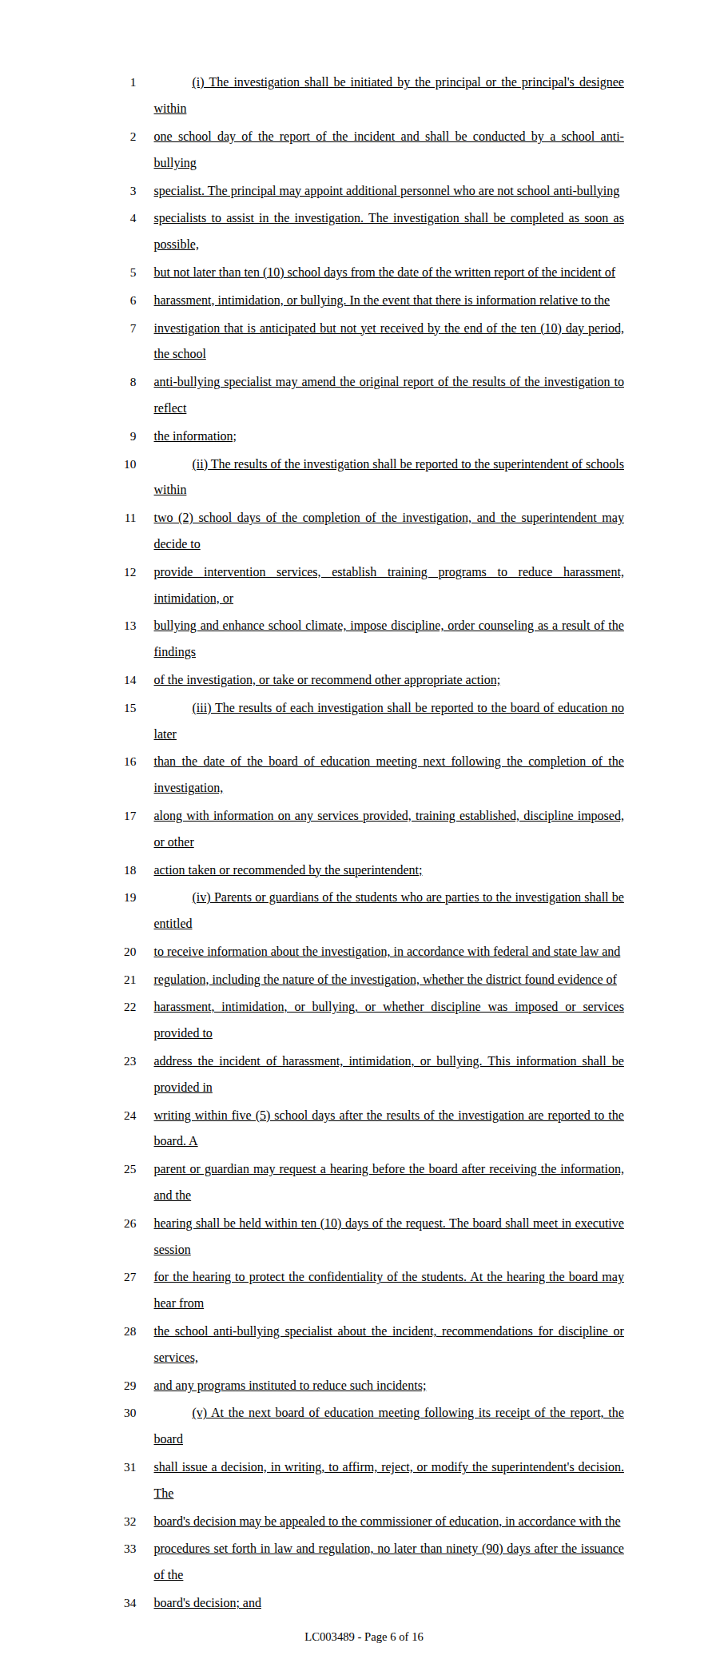| 1 | (i) The investigation shall be initiated by the principal or the principal's designee within |
| 2 | one school day of the report of the incident and shall be conducted by a school anti-bullying |
| 3 | specialist. The principal may appoint additional personnel who are not school anti-bullying |
| 4 | specialists to assist in the investigation. The investigation shall be completed as soon as possible, |
| 5 | but not later than ten (10) school days from the date of the written report of the incident of |
| 6 | harassment, intimidation, or bullying. In the event that there is information relative to the |
| 7 | investigation that is anticipated but not yet received by the end of the ten (10) day period, the school |
| 8 | anti-bullying specialist may amend the original report of the results of the investigation to reflect |
| 9 | the information; |
| 10 | (ii) The results of the investigation shall be reported to the superintendent of schools within |
| 11 | two (2) school days of the completion of the investigation, and the superintendent may decide to |
| 12 | provide intervention services, establish training programs to reduce harassment, intimidation, or |
| 13 | bullying and enhance school climate, impose discipline, order counseling as a result of the findings |
| 14 | of the investigation, or take or recommend other appropriate action; |
| 15 | (iii) The results of each investigation shall be reported to the board of education no later |
| 16 | than the date of the board of education meeting next following the completion of the investigation, |
| 17 | along with information on any services provided, training established, discipline imposed, or other |
| 18 | action taken or recommended by the superintendent; |
| 19 | (iv) Parents or guardians of the students who are parties to the investigation shall be entitled |
| 20 | to receive information about the investigation, in accordance with federal and state law and |
| 21 | regulation, including the nature of the investigation, whether the district found evidence of |
| 22 | harassment, intimidation, or bullying, or whether discipline was imposed or services provided to |
| 23 | address the incident of harassment, intimidation, or bullying. This information shall be provided in |
| 24 | writing within five (5) school days after the results of the investigation are reported to the board. A |
| 25 | parent or guardian may request a hearing before the board after receiving the information, and the |
| 26 | hearing shall be held within ten (10) days of the request. The board shall meet in executive session |
| 27 | for the hearing to protect the confidentiality of the students. At the hearing the board may hear from |
| 28 | the school anti-bullying specialist about the incident, recommendations for discipline or services, |
| 29 | and any programs instituted to reduce such incidents; |
| 30 | (v) At the next board of education meeting following its receipt of the report, the board |
| 31 | shall issue a decision, in writing, to affirm, reject, or modify the superintendent's decision. The |
| 32 | board's decision may be appealed to the commissioner of education, in accordance with the |
| 33 | procedures set forth in law and regulation, no later than ninety (90) days after the issuance of the |
| 34 | board's decision; and |
LC003489 - Page 6 of 16